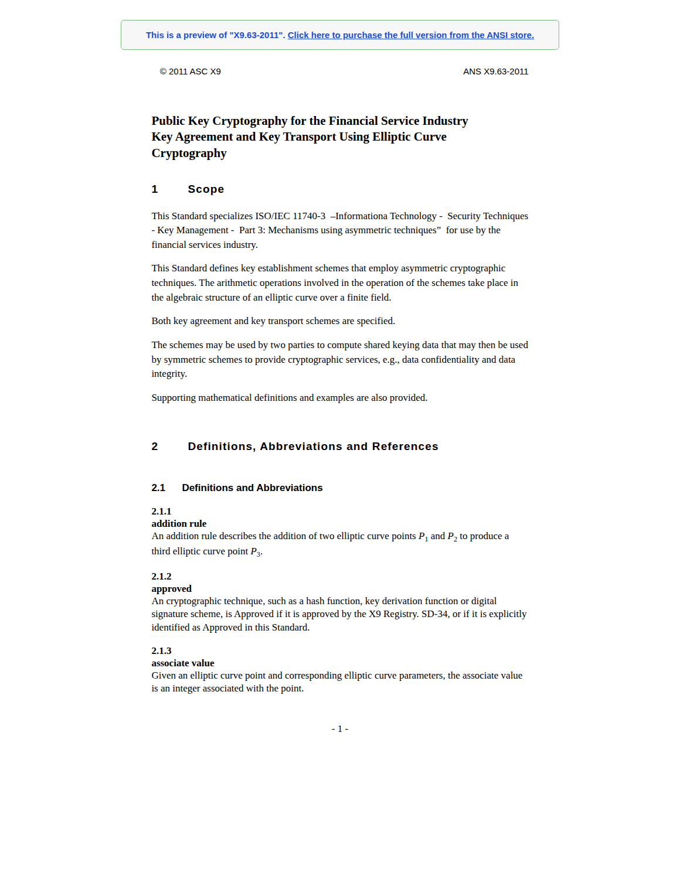This is a preview of "X9.63-2011". Click here to purchase the full version from the ANSI store.
© 2011 ASC X9 ANS X9.63-2011
Public Key Cryptography for the Financial Service Industry
Key Agreement and Key Transport Using Elliptic Curve
Cryptography
1 Scope
This Standard specializes ISO/IEC 11740-3 –Informationa Technology - Security Techniques - Key Management - Part 3: Mechanisms using asymmetric techniques” for use by the financial services industry.
This Standard defines key establishment schemes that employ asymmetric cryptographic techniques. The arithmetic operations involved in the operation of the schemes take place in the algebraic structure of an elliptic curve over a finite field.
Both key agreement and key transport schemes are specified.
The schemes may be used by two parties to compute shared keying data that may then be used by symmetric schemes to provide cryptographic services, e.g., data confidentiality and data integrity.
Supporting mathematical definitions and examples are also provided.
2 Definitions, Abbreviations and References
2.1 Definitions and Abbreviations
2.1.1
addition rule
An addition rule describes the addition of two elliptic curve points P1 and P2 to produce a third elliptic curve point P3.
2.1.2
approved
An cryptographic technique, such as a hash function, key derivation function or digital signature scheme, is Approved if it is approved by the X9 Registry. SD-34, or if it is explicitly identified as Approved in this Standard.
2.1.3
associate value
Given an elliptic curve point and corresponding elliptic curve parameters, the associate value is an integer associated with the point.
- 1 -